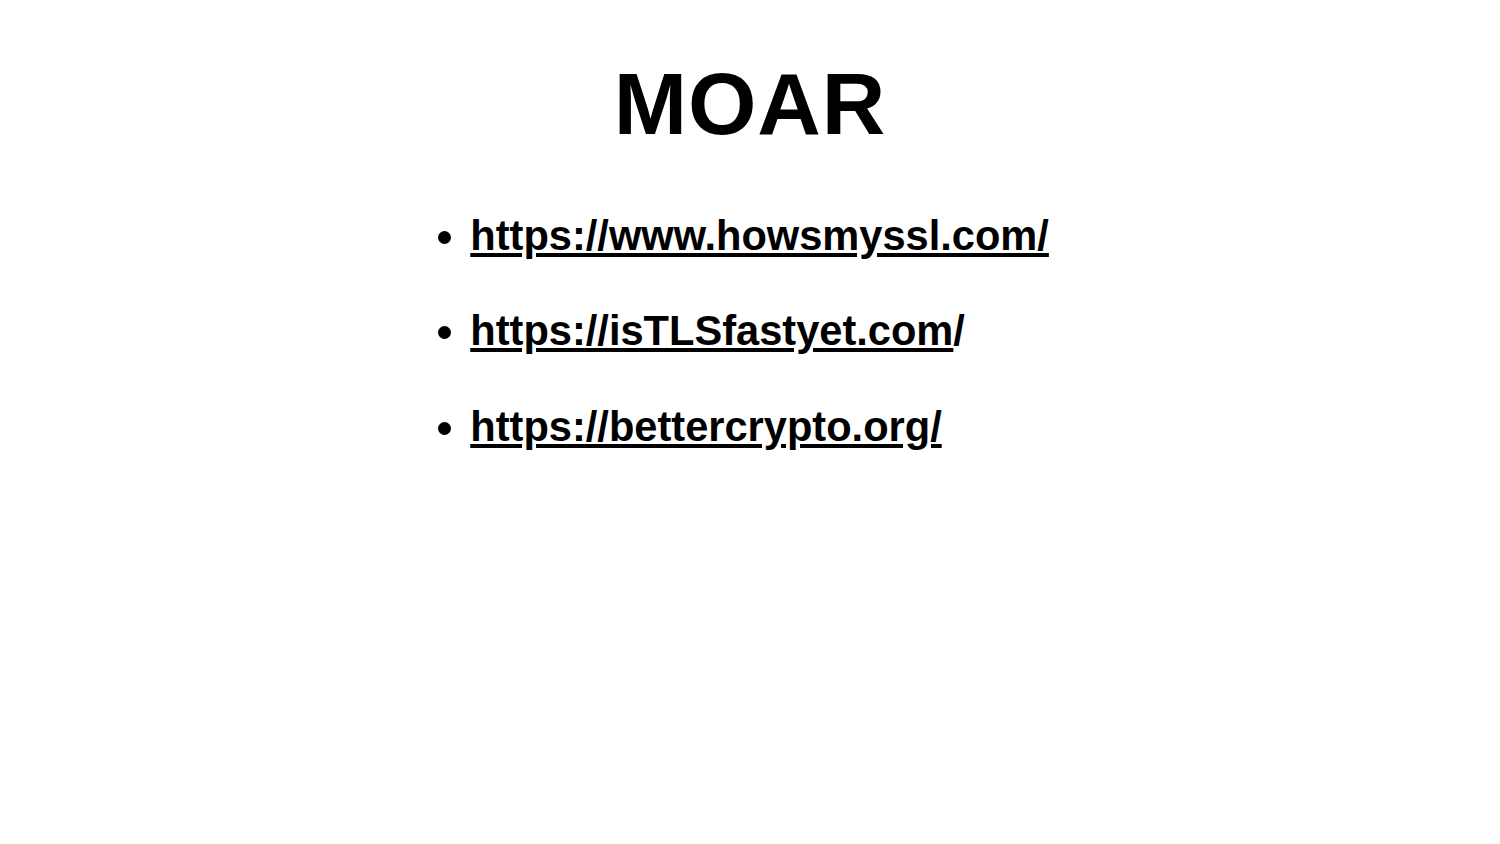MOAR
https://www.howsmyssl.com/
https://isTLSfastyet.com/
https://bettercrypto.org/